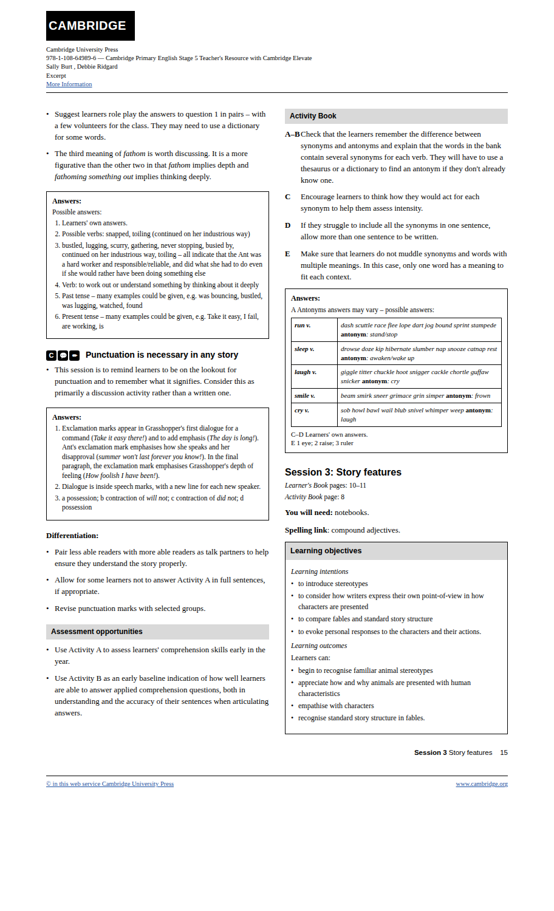CAMBRIDGE
Cambridge University Press
978-1-108-64989-6 — Cambridge Primary English Stage 5 Teacher's Resource with Cambridge Elevate
Sally Burt , Debbie Ridgard
Excerpt
More Information
Suggest learners role play the answers to question 1 in pairs – with a few volunteers for the class. They may need to use a dictionary for some words.
The third meaning of fathom is worth discussing. It is a more figurative than the other two in that fathom implies depth and fathoming something out implies thinking deeply.
Answers:
Possible answers:
Learners' own answers.
Possible verbs: snapped, toiling (continued on her industrious way)
bustled, lugging, scurry, gathering, never stopping, busied by, continued on her industrious way, toiling – all indicate that the Ant was a hard worker and responsible/reliable, and did what she had to do even if she would rather have been doing something else
Verb: to work out or understand something by thinking about it deeply
Past tense – many examples could be given, e.g. was bouncing, bustled, was lugging, watched, found
Present tense – many examples could be given, e.g. Take it easy, I fail, are working, is
C💬✏ Punctuation is necessary in any story
This session is to remind learners to be on the lookout for punctuation and to remember what it signifies. Consider this as primarily a discussion activity rather than a written one.
Answers:
Exclamation marks appear in Grasshopper's first dialogue for a command (Take it easy there!) and to add emphasis (The day is long!). Ant's exclamation mark emphasises how she speaks and her disapproval (summer won't last forever you know!). In the final paragraph, the exclamation mark emphasises Grasshopper's depth of feeling (How foolish I have been!).
Dialogue is inside speech marks, with a new line for each new speaker.
a possession; b contraction of will not; c contraction of did not; d possession
Differentiation:
Pair less able readers with more able readers as talk partners to help ensure they understand the story properly.
Allow for some learners not to answer Activity A in full sentences, if appropriate.
Revise punctuation marks with selected groups.
Assessment opportunities
Use Activity A to assess learners' comprehension skills early in the year.
Use Activity B as an early baseline indication of how well learners are able to answer applied comprehension questions, both in understanding and the accuracy of their sentences when articulating answers.
Activity Book
A–BCheck that the learners remember the difference between synonyms and antonyms and explain that the words in the bank contain several synonyms for each verb. They will have to use a thesaurus or a dictionary to find an antonym if they don't already know one.
CEncourage learners to think how they would act for each synonym to help them assess intensity.
DIf they struggle to include all the synonyms in one sentence, allow more than one sentence to be written.
EMake sure that learners do not muddle synonyms and words with multiple meanings. In this case, only one word has a meaning to fit each context.
Answers:
A Antonyms answers may vary – possible answers:
| run v. | dash scuttle race flee lope dart jog bound sprint stampede antonym : stand/stop |
| sleep v. | drowse doze kip hibernate slumber nap snooze catnap rest antonym : awaken/wake up |
| laugh v. | giggle titter chuckle hoot snigger cackle chortle guffaw snicker antonym : cry |
| smile v. | beam smirk sneer grimace grin simper antonym : frown |
| cry v. | sob howl bawl wail blub snivel whimper weep antonym : laugh |
C–D Learners' own answers.
E 1 eye; 2 raise; 3 ruler
Session 3: Story features
Learner's Book pages: 10–11
Activity Book page: 8
You will need: notebooks.
Spelling link: compound adjectives.
Learning objectives
Learning intentions
to introduce stereotypes
to consider how writers express their own point-of-view in how characters are presented
to compare fables and standard story structure
to evoke personal responses to the characters and their actions.
Learning outcomes
Learners can:
begin to recognise familiar animal stereotypes
appreciate how and why animals are presented with human characteristics
empathise with characters
recognise standard story structure in fables.
Session 3 Story features 15
© in this web service Cambridge University Press
www.cambridge.org